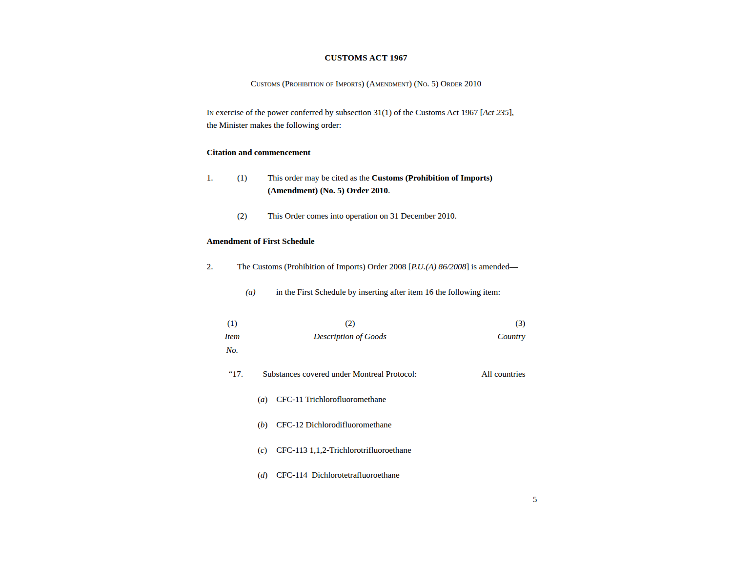CUSTOMS ACT 1967
Customs (Prohibition of Imports) (Amendment) (No. 5) Order 2010
In exercise of the power conferred by subsection 31(1) of the Customs Act 1967 [Act 235], the Minister makes the following order:
Citation and commencement
1.
(1)
This order may be cited as the Customs (Prohibition of Imports) (Amendment) (No. 5) Order 2010.
(2)
This Order comes into operation on 31 December 2010.
Amendment of First Schedule
2.
The Customs (Prohibition of Imports) Order 2008 [P.U.(A) 86/2008] is amended—
(a)
in the First Schedule by inserting after item 16 the following item:
| (1) | (2) | (3) |
| --- | --- | --- |
| Item | Description of Goods | Country |
| No. | | |
| “17. | Substances covered under Montreal Protocol: ( a ) CFC-11 Trichlorofluoromethane ( b ) CFC-12 Dichlorodifluoromethane ( c ) CFC-113 1,1,2-Trichlorotrifluoroethane ( d ) CFC-114 Dichlorotetrafluoroethane | All countries |
5